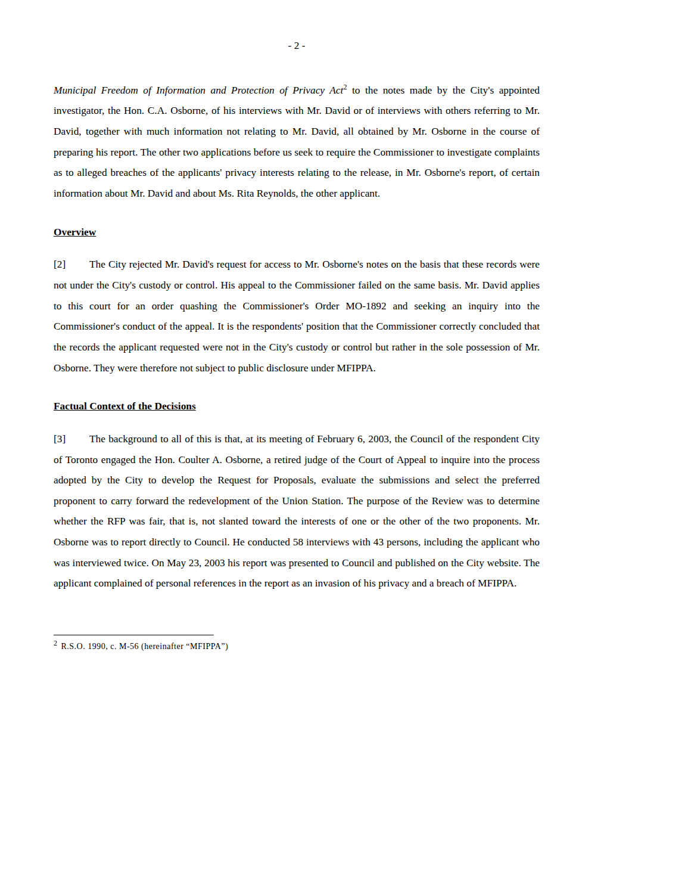- 2 -
Municipal Freedom of Information and Protection of Privacy Act2 to the notes made by the City's appointed investigator, the Hon. C.A. Osborne, of his interviews with Mr. David or of interviews with others referring to Mr. David, together with much information not relating to Mr. David, all obtained by Mr. Osborne in the course of preparing his report. The other two applications before us seek to require the Commissioner to investigate complaints as to alleged breaches of the applicants' privacy interests relating to the release, in Mr. Osborne's report, of certain information about Mr. David and about Ms. Rita Reynolds, the other applicant.
Overview
[2] The City rejected Mr. David's request for access to Mr. Osborne's notes on the basis that these records were not under the City's custody or control. His appeal to the Commissioner failed on the same basis. Mr. David applies to this court for an order quashing the Commissioner's Order MO-1892 and seeking an inquiry into the Commissioner's conduct of the appeal. It is the respondents' position that the Commissioner correctly concluded that the records the applicant requested were not in the City's custody or control but rather in the sole possession of Mr. Osborne. They were therefore not subject to public disclosure under MFIPPA.
Factual Context of the Decisions
[3] The background to all of this is that, at its meeting of February 6, 2003, the Council of the respondent City of Toronto engaged the Hon. Coulter A. Osborne, a retired judge of the Court of Appeal to inquire into the process adopted by the City to develop the Request for Proposals, evaluate the submissions and select the preferred proponent to carry forward the redevelopment of the Union Station. The purpose of the Review was to determine whether the RFP was fair, that is, not slanted toward the interests of one or the other of the two proponents. Mr. Osborne was to report directly to Council. He conducted 58 interviews with 43 persons, including the applicant who was interviewed twice. On May 23, 2003 his report was presented to Council and published on the City website. The applicant complained of personal references in the report as an invasion of his privacy and a breach of MFIPPA.
2R.S.O. 1990, c. M-56 (hereinafter “MFIPPA”)